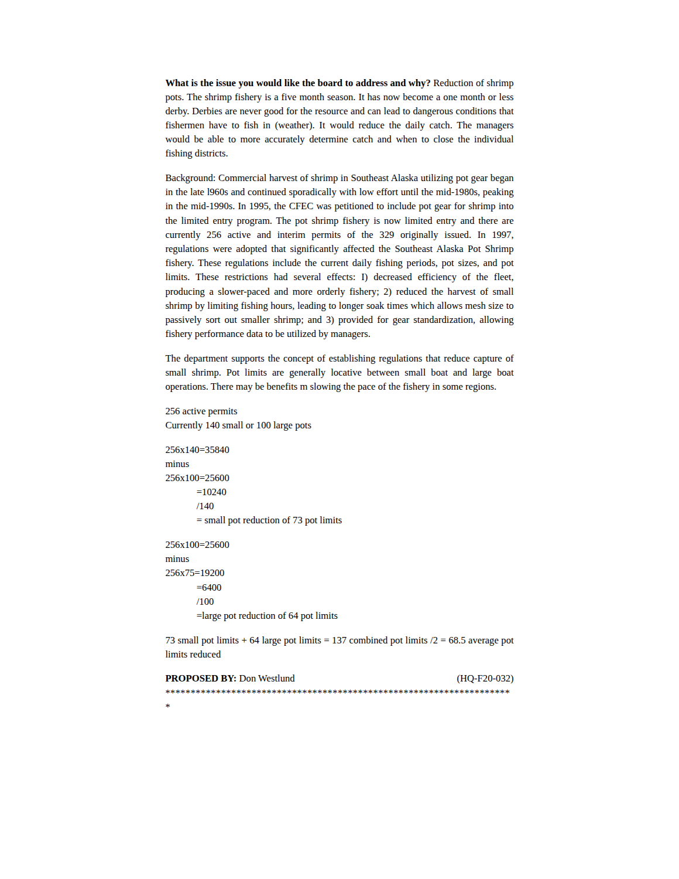What is the issue you would like the board to address and why? Reduction of shrimp pots. The shrimp fishery is a five month season. It has now become a one month or less derby. Derbies are never good for the resource and can lead to dangerous conditions that fishermen have to fish in (weather). It would reduce the daily catch. The managers would be able to more accurately determine catch and when to close the individual fishing districts.
Background: Commercial harvest of shrimp in Southeast Alaska utilizing pot gear began in the late l960s and continued sporadically with low effort until the mid-1980s, peaking in the mid-1990s. In 1995, the CFEC was petitioned to include pot gear for shrimp into the limited entry program. The pot shrimp fishery is now limited entry and there are currently 256 active and interim permits of the 329 originally issued. In 1997, regulations were adopted that significantly affected the Southeast Alaska Pot Shrimp fishery. These regulations include the current daily fishing periods, pot sizes, and pot limits. These restrictions had several effects: I) decreased efficiency of the fleet, producing a slower-paced and more orderly fishery; 2) reduced the harvest of small shrimp by limiting fishing hours, leading to longer soak times which allows mesh size to passively sort out smaller shrimp; and 3) provided for gear standardization, allowing fishery performance data to be utilized by managers.
The department supports the concept of establishing regulations that reduce capture of small shrimp. Pot limits are generally locative between small boat and large boat operations. There may be benefits m slowing the pace of the fishery in some regions.
256 active permits
Currently 140 small or 100 large pots
256x140=35840
minus
256x100=25600
=10240 /140 = small pot reduction of 73 pot limits
256x100=25600
minus
256x75=19200
=6400 /100 =large pot reduction of 64 pot limits
73 small pot limits + 64 large pot limits = 137 combined pot limits /2 = 68.5 average pot limits reduced
(HQ-F20-032) PROPOSED BY: Don Westlund
*********************************************************************